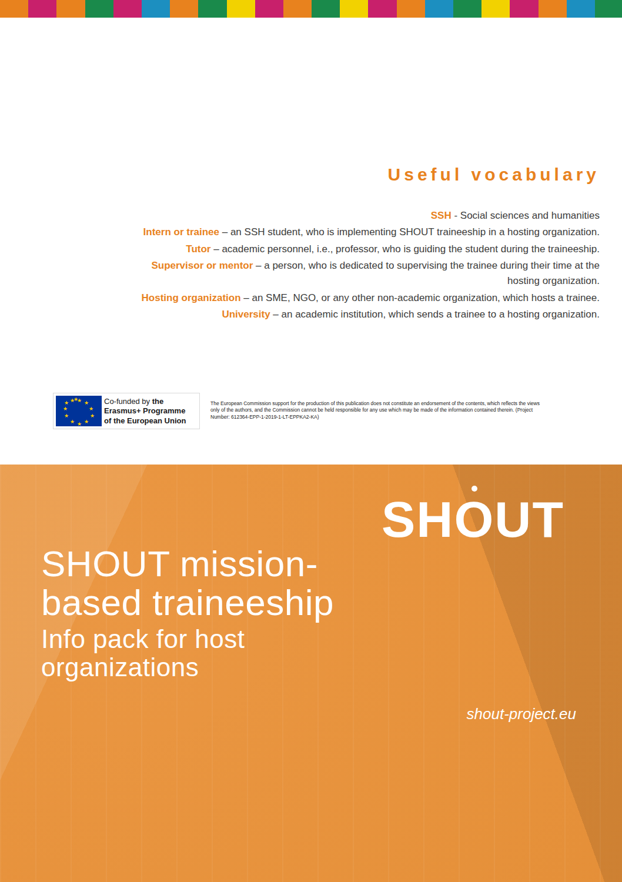Useful vocabulary
SSH - Social sciences and humanities
Intern or trainee – an SSH student, who is implementing SHOUT traineeship in a hosting organization.
Tutor – academic personnel, i.e., professor, who is guiding the student during the traineeship.
Supervisor or mentor – a person, who is dedicated to supervising the trainee during their time at the hosting organization.
Hosting organization – an SME, NGO, or any other non-academic organization, which hosts a trainee.
University – an academic institution, which sends a trainee to a hosting organization.
★ ★ ★ ★ ★ ★ ★ ★ ★ ★ ★ ★
Co-funded by the
Erasmus+ Programme
of the European Union
The European Commission support for the production of this publication does not constitute an endorsement of the contents, which reflects the views only of the authors, and the Commission cannot be held responsible for any use which may be made of the information contained therein. (Project Number: 612364-EPP-1-2019-1-LT-EPPKA2-KA)
SHOUT
SHOUT mission-
based traineeship
Info pack for host
organizations
shout-project.eu